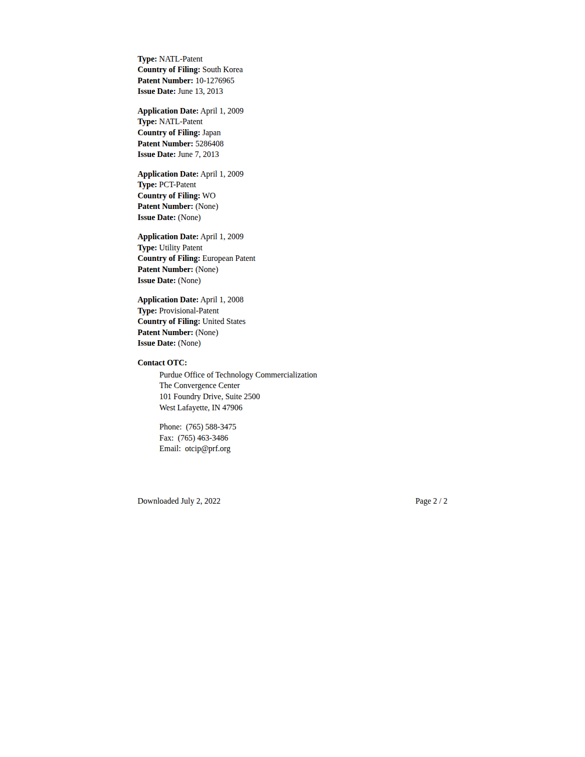Type: NATL-Patent
Country of Filing: South Korea
Patent Number: 10-1276965
Issue Date: June 13, 2013
Application Date: April 1, 2009
Type: NATL-Patent
Country of Filing: Japan
Patent Number: 5286408
Issue Date: June 7, 2013
Application Date: April 1, 2009
Type: PCT-Patent
Country of Filing: WO
Patent Number: (None)
Issue Date: (None)
Application Date: April 1, 2009
Type: Utility Patent
Country of Filing: European Patent
Patent Number: (None)
Issue Date: (None)
Application Date: April 1, 2008
Type: Provisional-Patent
Country of Filing: United States
Patent Number: (None)
Issue Date: (None)
Contact OTC:
Purdue Office of Technology Commercialization
The Convergence Center
101 Foundry Drive, Suite 2500
West Lafayette, IN 47906
Phone: (765) 588-3475
Fax: (765) 463-3486
Email: otcip@prf.org
Downloaded July 2, 2022 Page 2 / 2